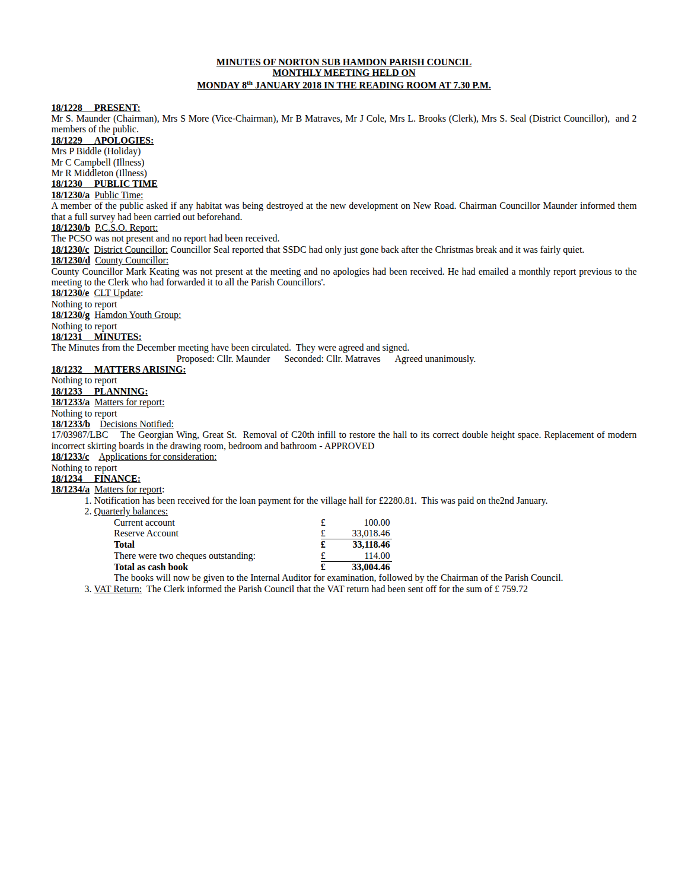MINUTES OF NORTON SUB HAMDON PARISH COUNCIL
MONTHLY MEETING HELD ON
MONDAY 8th JANUARY 2018 IN THE READING ROOM AT 7.30 P.M.
18/1228 PRESENT:
Mr S. Maunder (Chairman), Mrs S More (Vice-Chairman), Mr B Matraves, Mr J Cole, Mrs L. Brooks (Clerk), Mrs S. Seal (District Councillor), and 2 members of the public.
18/1229 APOLOGIES:
Mrs P Biddle (Holiday)
Mr C Campbell (Illness)
Mr R Middleton (Illness)
18/1230 PUBLIC TIME
18/1230/a Public Time:
A member of the public asked if any habitat was being destroyed at the new development on New Road. Chairman Councillor Maunder informed them that a full survey had been carried out beforehand.
18/1230/b P.C.S.O. Report:
The PCSO was not present and no report had been received.
18/1230/c District Councillor: Councillor Seal reported that SSDC had only just gone back after the Christmas break and it was fairly quiet.
18/1230/d County Councillor:
County Councillor Mark Keating was not present at the meeting and no apologies had been received. He had emailed a monthly report previous to the meeting to the Clerk who had forwarded it to all the Parish Councillors'.
18/1230/e CLT Update:
Nothing to report
18/1230/g Hamdon Youth Group:
Nothing to report
18/1231 MINUTES:
The Minutes from the December meeting have been circulated. They were agreed and signed.
Proposed: Cllr. Maunder Seconded: Cllr. Matraves Agreed unanimously.
18/1232 MATTERS ARISING:
Nothing to report
18/1233 PLANNING:
18/1233/a Matters for report:
Nothing to report
18/1233/b Decisions Notified:
17/03987/LBC The Georgian Wing, Great St. Removal of C20th infill to restore the hall to its correct double height space. Replacement of modern incorrect skirting boards in the drawing room, bedroom and bathroom - APPROVED
18/1233/c Applications for consideration:
Nothing to report
18/1234 FINANCE:
18/1234/a Matters for report:
Notification has been received for the loan payment for the village hall for £2280.81. This was paid on the2nd January.
Quarterly balances:
| Current account | £ | 100.00 |
| Reserve Account | £ | 33,018.46 |
| Total | £ | 33,118.46 |
| There were two cheques outstanding: | £ | 114.00 |
| Total as cash book | £ | 33,004.46 |
The books will now be given to the Internal Auditor for examination, followed by the Chairman of the Parish Council.
VAT Return: The Clerk informed the Parish Council that the VAT return had been sent off for the sum of £ 759.72